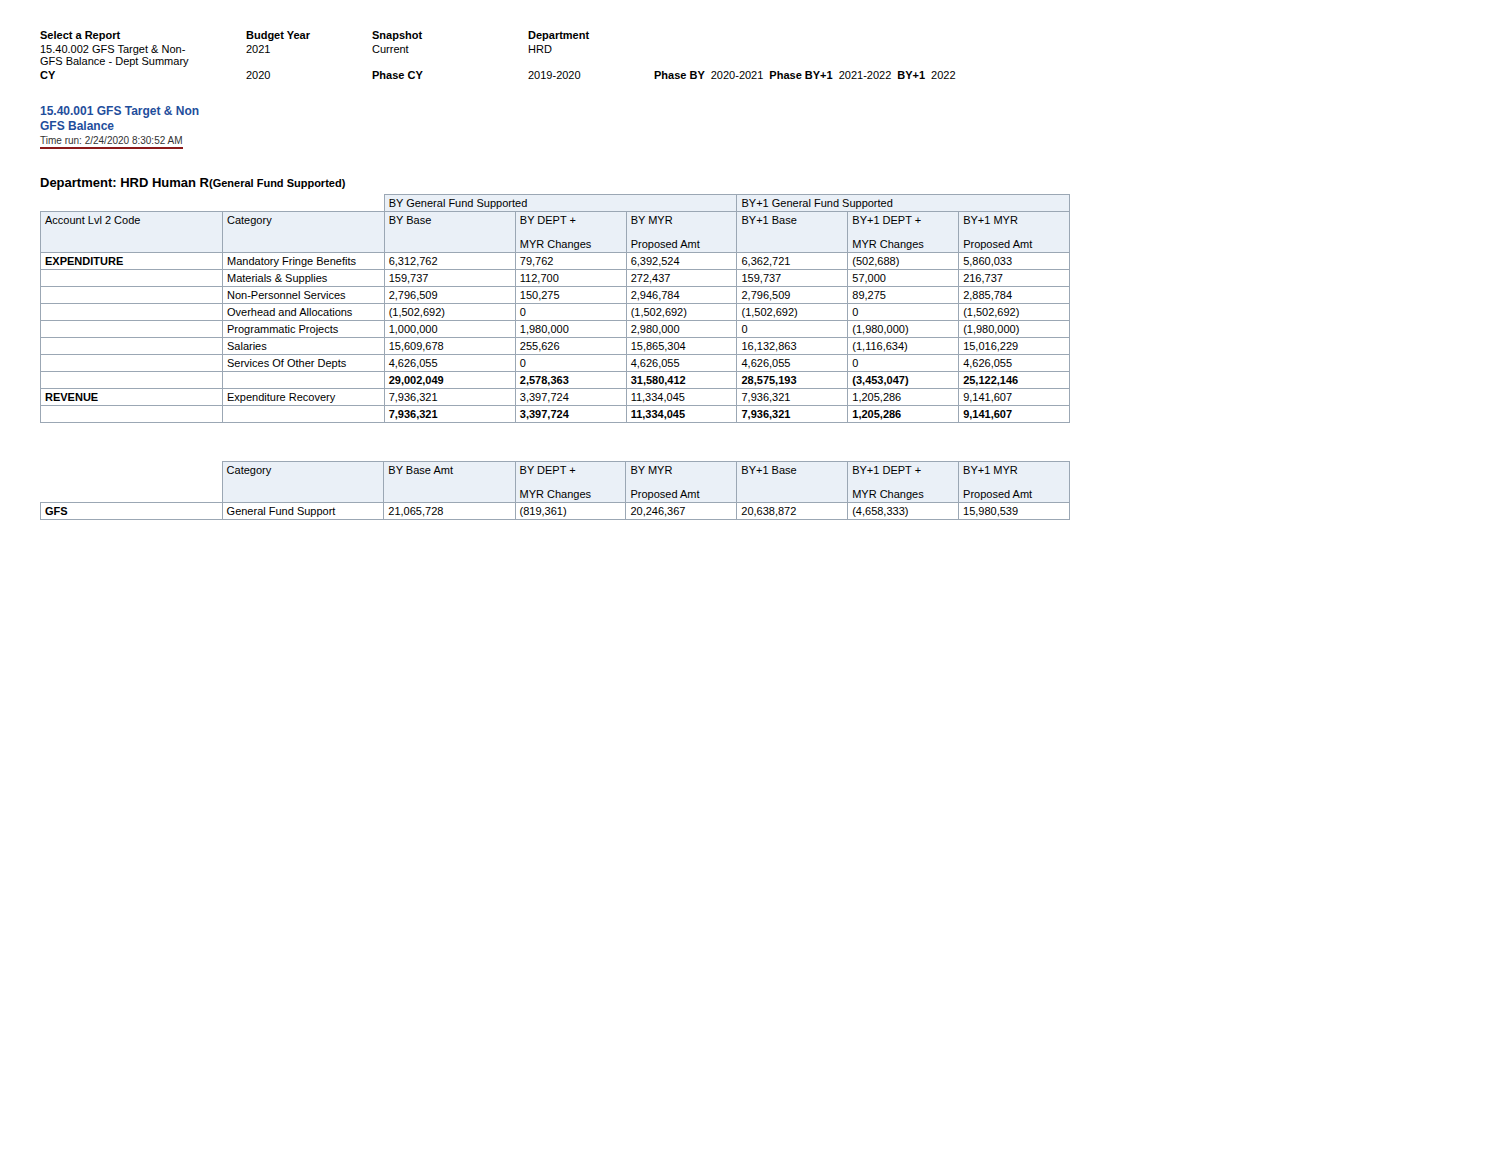| Select a Report | Budget Year | Snapshot | Department | | | | | |
| 15.40.002 GFS Target & Non- GFS Balance - Dept Summary | 2021 | Current | HRD | | | | | |
| CY | 2020 | Phase CY | 2019-2020 | Phase BY | 2020-2021 | Phase BY+1 | 2021-2022 | BY+1 | 2022 |
15.40.001 GFS Target & Non
GFS Balance
Time run: 2/24/2020 8:30:52 AM
Department: HRD Human R(General Fund Supported)
| | | BY General Fund Supported | BY+1 General Fund Supported |
| Account Lvl 2 Code | Category | BY Base | BY DEPT + MYR Changes | BY MYR Proposed Amt | BY+1 Base | BY+1 DEPT + MYR Changes | BY+1 MYR Proposed Amt |
| EXPENDITURE | Mandatory Fringe Benefits | 6,312,762 | 79,762 | 6,392,524 | 6,362,721 | (502,688) | 5,860,033 |
| | Materials & Supplies | 159,737 | 112,700 | 272,437 | 159,737 | 57,000 | 216,737 |
| | Non-Personnel Services | 2,796,509 | 150,275 | 2,946,784 | 2,796,509 | 89,275 | 2,885,784 |
| | Overhead and Allocations | (1,502,692) | 0 | (1,502,692) | (1,502,692) | 0 | (1,502,692) |
| | Programmatic Projects | 1,000,000 | 1,980,000 | 2,980,000 | 0 | (1,980,000) | (1,980,000) |
| | Salaries | 15,609,678 | 255,626 | 15,865,304 | 16,132,863 | (1,116,634) | 15,016,229 |
| | Services Of Other Depts | 4,626,055 | 0 | 4,626,055 | 4,626,055 | 0 | 4,626,055 |
| | | 29,002,049 | 2,578,363 | 31,580,412 | 28,575,193 | (3,453,047) | 25,122,146 |
| REVENUE | Expenditure Recovery | 7,936,321 | 3,397,724 | 11,334,045 | 7,936,321 | 1,205,286 | 9,141,607 |
| | | 7,936,321 | 3,397,724 | 11,334,045 | 7,936,321 | 1,205,286 | 9,141,607 |
| | Category | BY Base Amt | BY DEPT + MYR Changes | BY MYR Proposed Amt | BY+1 Base | BY+1 DEPT + MYR Changes | BY+1 MYR Proposed Amt |
| GFS | General Fund Support | 21,065,728 | (819,361) | 20,246,367 | 20,638,872 | (4,658,333) | 15,980,539 |